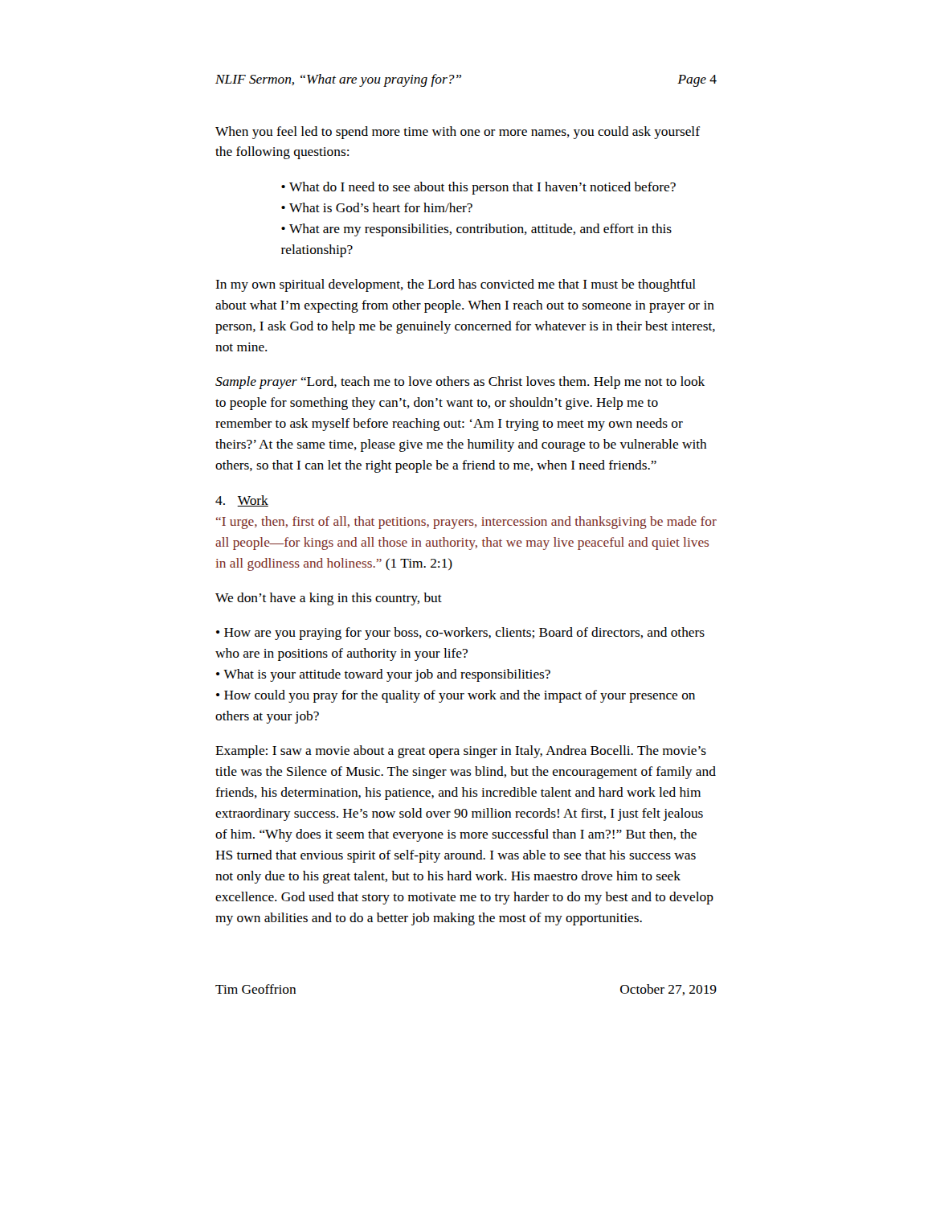NLIF Sermon, “What are you praying for?” Page 4
When you feel led to spend more time with one or more names, you could ask yourself the following questions:
What do I need to see about this person that I haven’t noticed before?
What is God’s heart for him/her?
What are my responsibilities, contribution, attitude, and effort in this relationship?
In my own spiritual development, the Lord has convicted me that I must be thoughtful about what I’m expecting from other people. When I reach out to someone in prayer or in person, I ask God to help me be genuinely concerned for whatever is in their best interest, not mine.
Sample prayer “Lord, teach me to love others as Christ loves them. Help me not to look to people for something they can’t, don’t want to, or shouldn’t give. Help me to remember to ask myself before reaching out: ‘Am I trying to meet my own needs or theirs?’ At the same time, please give me the humility and courage to be vulnerable with others, so that I can let the right people be a friend to me, when I need friends.”
4. Work
“I urge, then, first of all, that petitions, prayers, intercession and thanksgiving be made for all people—for kings and all those in authority, that we may live peaceful and quiet lives in all godliness and holiness.” (1 Tim. 2:1)
We don’t have a king in this country, but
How are you praying for your boss, co-workers, clients; Board of directors, and others who are in positions of authority in your life?
What is your attitude toward your job and responsibilities?
How could you pray for the quality of your work and the impact of your presence on others at your job?
Example: I saw a movie about a great opera singer in Italy, Andrea Bocelli. The movie’s title was the Silence of Music. The singer was blind, but the encouragement of family and friends, his determination, his patience, and his incredible talent and hard work led him extraordinary success. He’s now sold over 90 million records! At first, I just felt jealous of him. “Why does it seem that everyone is more successful than I am?!” But then, the HS turned that envious spirit of self-pity around. I was able to see that his success was not only due to his great talent, but to his hard work. His maestro drove him to seek excellence. God used that story to motivate me to try harder to do my best and to develop my own abilities and to do a better job making the most of my opportunities.
Tim Geoffrion October 27, 2019